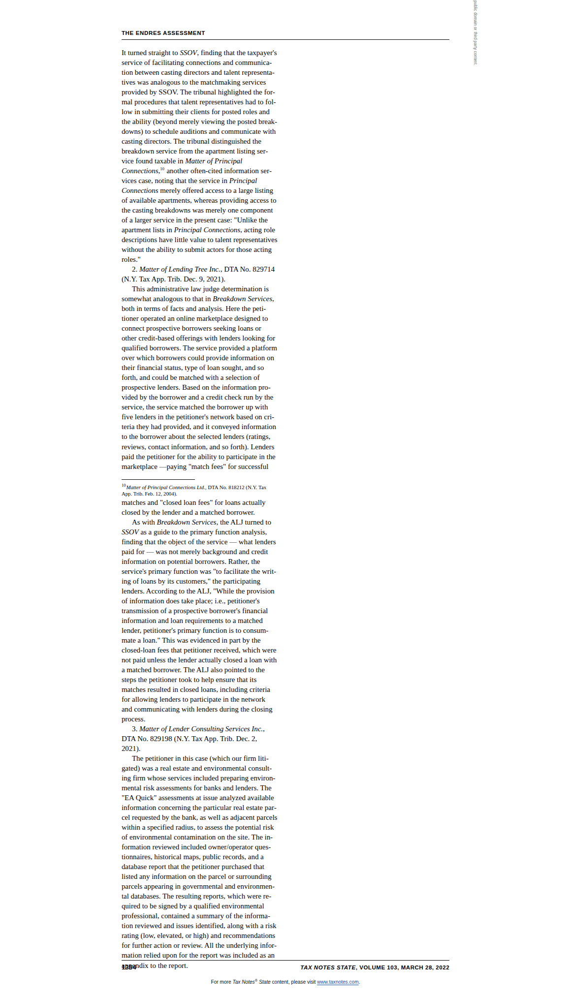© 2022 Tax Analysts. All rights reserved. Tax Analysts does not claim copyright in any public domain or third party content.
The Endres Assessment
It turned straight to SSOV, finding that the taxpayer's service of facilitating connections and communication between casting directors and talent representatives was analogous to the matchmaking services provided by SSOV. The tribunal highlighted the formal procedures that talent representatives had to follow in submitting their clients for posted roles and the ability (beyond merely viewing the posted breakdowns) to schedule auditions and communicate with casting directors. The tribunal distinguished the breakdown service from the apartment listing service found taxable in Matter of Principal Connections,10 another often-cited information services case, noting that the service in Principal Connections merely offered access to a large listing of available apartments, whereas providing access to the casting breakdowns was merely one component of a larger service in the present case: "Unlike the apartment lists in Principal Connections, acting role descriptions have little value to talent representatives without the ability to submit actors for those acting roles."
2. Matter of Lending Tree Inc., DTA No. 829714 (N.Y. Tax App. Trib. Dec. 9, 2021).
This administrative law judge determination is somewhat analogous to that in Breakdown Services, both in terms of facts and analysis. Here the petitioner operated an online marketplace designed to connect prospective borrowers seeking loans or other credit-based offerings with lenders looking for qualified borrowers. The service provided a platform over which borrowers could provide information on their financial status, type of loan sought, and so forth, and could be matched with a selection of prospective lenders. Based on the information provided by the borrower and a credit check run by the service, the service matched the borrower up with five lenders in the petitioner's network based on criteria they had provided, and it conveyed information to the borrower about the selected lenders (ratings, reviews, contact information, and so forth). Lenders paid the petitioner for the ability to participate in the marketplace —paying "match fees" for successful
10 Matter of Principal Connections Ltd., DTA No. 818212 (N.Y. Tax App. Trib. Feb. 12, 2004).
matches and "closed loan fees" for loans actually closed by the lender and a matched borrower.
As with Breakdown Services, the ALJ turned to SSOV as a guide to the primary function analysis, finding that the object of the service — what lenders paid for — was not merely background and credit information on potential borrowers. Rather, the service's primary function was "to facilitate the writing of loans by its customers," the participating lenders. According to the ALJ, "While the provision of information does take place; i.e., petitioner's transmission of a prospective borrower's financial information and loan requirements to a matched lender, petitioner's primary function is to consummate a loan." This was evidenced in part by the closed-loan fees that petitioner received, which were not paid unless the lender actually closed a loan with a matched borrower. The ALJ also pointed to the steps the petitioner took to help ensure that its matches resulted in closed loans, including criteria for allowing lenders to participate in the network and communicating with lenders during the closing process.
3. Matter of Lender Consulting Services Inc., DTA No. 829198 (N.Y. Tax App. Trib. Dec. 2, 2021).
The petitioner in this case (which our firm litigated) was a real estate and environmental consulting firm whose services included preparing environmental risk assessments for banks and lenders. The "EA Quick" assessments at issue analyzed available information concerning the particular real estate parcel requested by the bank, as well as adjacent parcels within a specified radius, to assess the potential risk of environmental contamination on the site. The information reviewed included owner/operator questionnaires, historical maps, public records, and a database report that the petitioner purchased that listed any information on the parcel or surrounding parcels appearing in governmental and environmental databases. The resulting reports, which were required to be signed by a qualified environmental professional, contained a summary of the information reviewed and issues identified, along with a risk rating (low, elevated, or high) and recommendations for further action or review. All the underlying information relied upon for the report was included as an appendix to the report.
1354 Tax Notes State, Volume 103, March 28, 2022
For more Tax Notes® State content, please visit www.taxnotes.com.